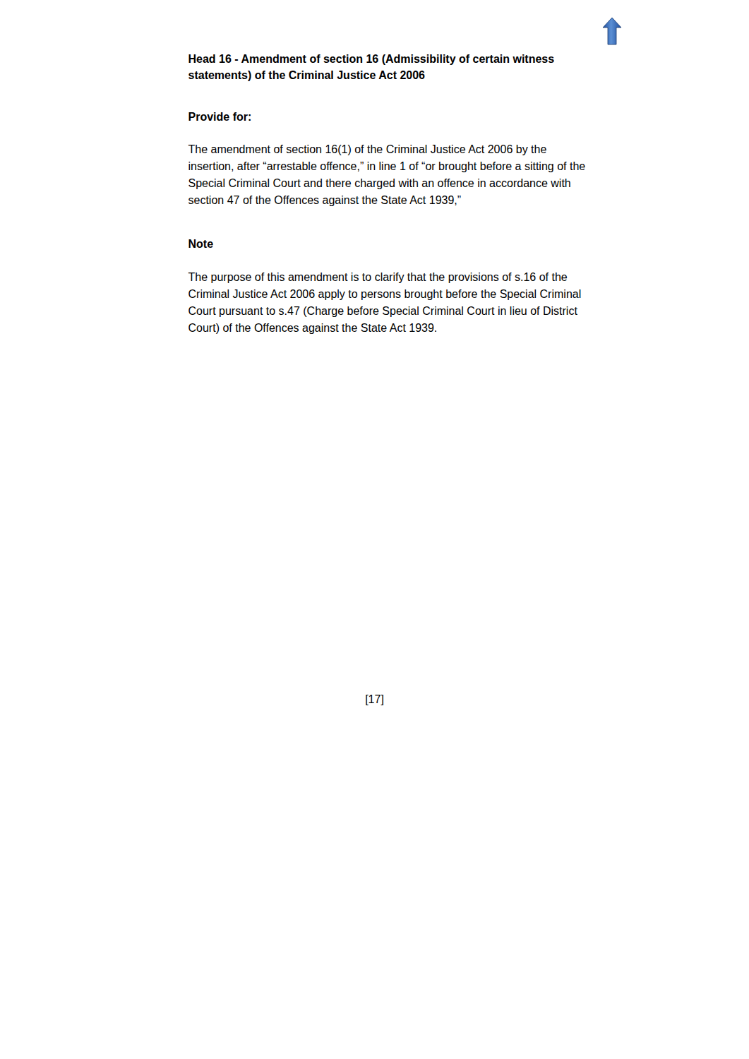Head 16 - Amendment of section 16 (Admissibility of certain witness statements) of the Criminal Justice Act 2006
Provide for:
The amendment of section 16(1) of the Criminal Justice Act 2006 by the insertion, after “arrestable offence,” in line 1 of “or brought before a sitting of the Special Criminal Court and there charged with an offence in accordance with section 47 of the Offences against the State Act 1939,”
Note
The purpose of this amendment is to clarify that the provisions of s.16 of the Criminal Justice Act 2006 apply to persons brought before the Special Criminal Court pursuant to s.47 (Charge before Special Criminal Court in lieu of District Court) of the Offences against the State Act 1939.
[17]